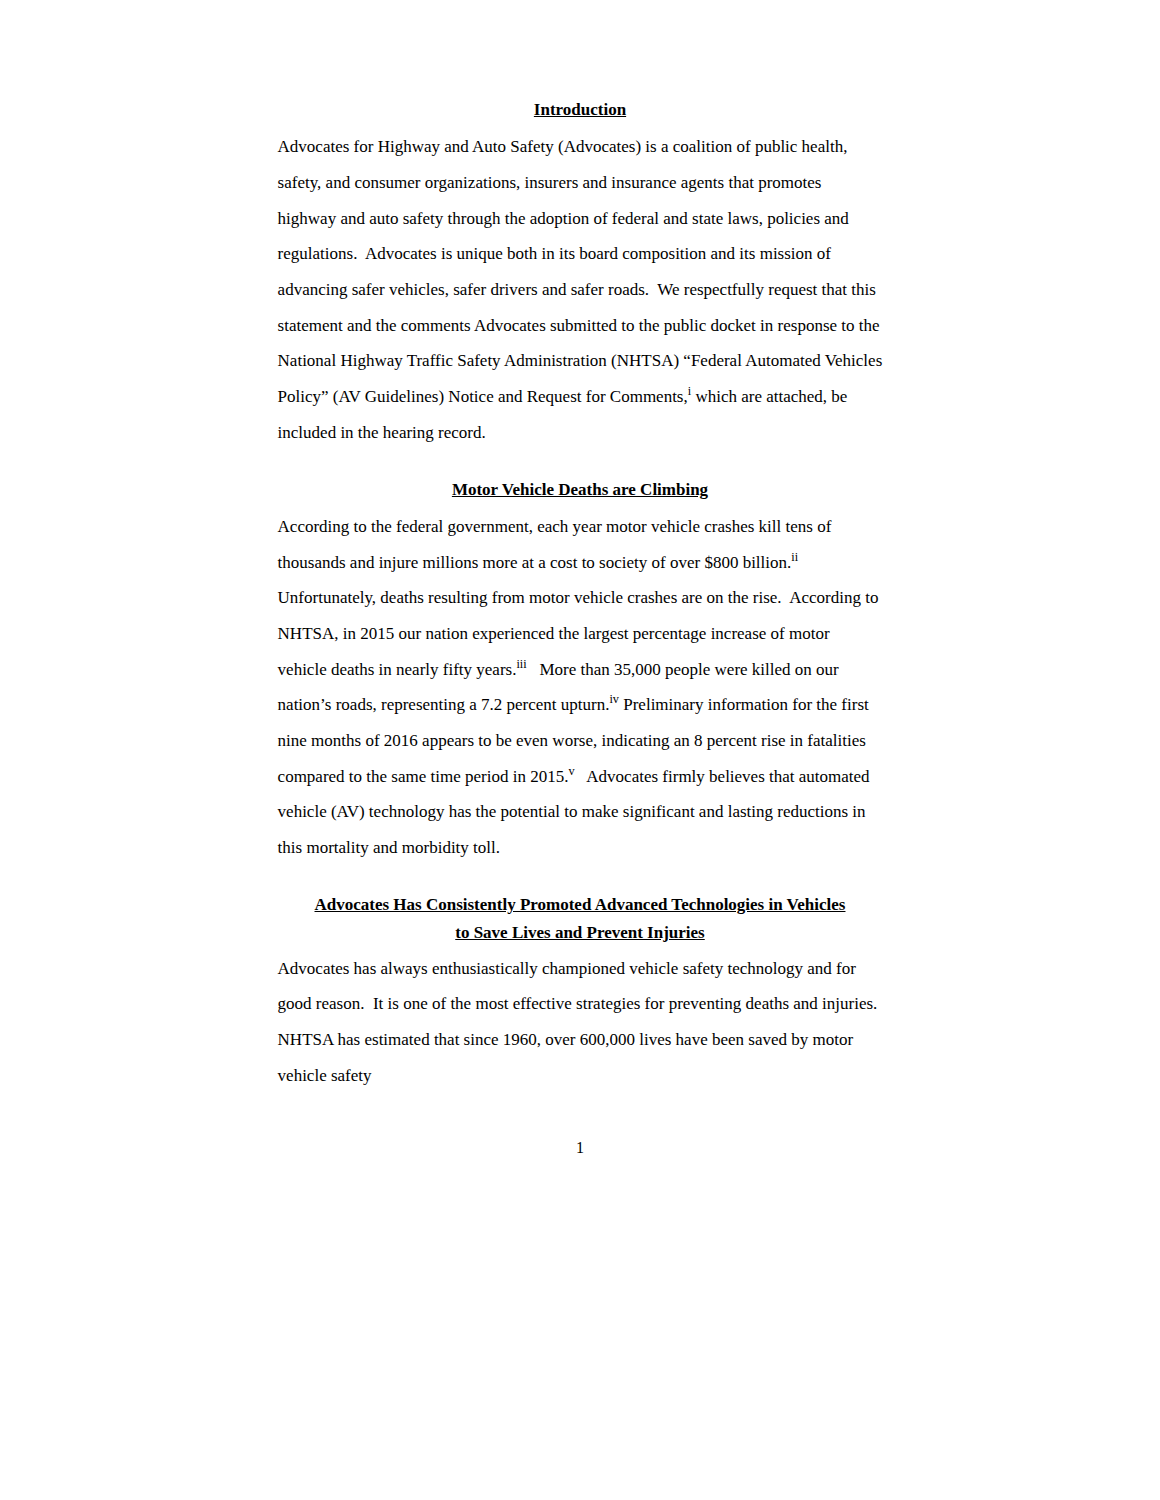Introduction
Advocates for Highway and Auto Safety (Advocates) is a coalition of public health, safety, and consumer organizations, insurers and insurance agents that promotes highway and auto safety through the adoption of federal and state laws, policies and regulations. Advocates is unique both in its board composition and its mission of advancing safer vehicles, safer drivers and safer roads. We respectfully request that this statement and the comments Advocates submitted to the public docket in response to the National Highway Traffic Safety Administration (NHTSA) “Federal Automated Vehicles Policy” (AV Guidelines) Notice and Request for Comments,i which are attached, be included in the hearing record.
Motor Vehicle Deaths are Climbing
According to the federal government, each year motor vehicle crashes kill tens of thousands and injure millions more at a cost to society of over $800 billion.ii Unfortunately, deaths resulting from motor vehicle crashes are on the rise. According to NHTSA, in 2015 our nation experienced the largest percentage increase of motor vehicle deaths in nearly fifty years.iii More than 35,000 people were killed on our nation’s roads, representing a 7.2 percent upturn.iv Preliminary information for the first nine months of 2016 appears to be even worse, indicating an 8 percent rise in fatalities compared to the same time period in 2015.v Advocates firmly believes that automated vehicle (AV) technology has the potential to make significant and lasting reductions in this mortality and morbidity toll.
Advocates Has Consistently Promoted Advanced Technologies in Vehicles
to Save Lives and Prevent Injuries
Advocates has always enthusiastically championed vehicle safety technology and for good reason. It is one of the most effective strategies for preventing deaths and injuries. NHTSA has estimated that since 1960, over 600,000 lives have been saved by motor vehicle safety
1